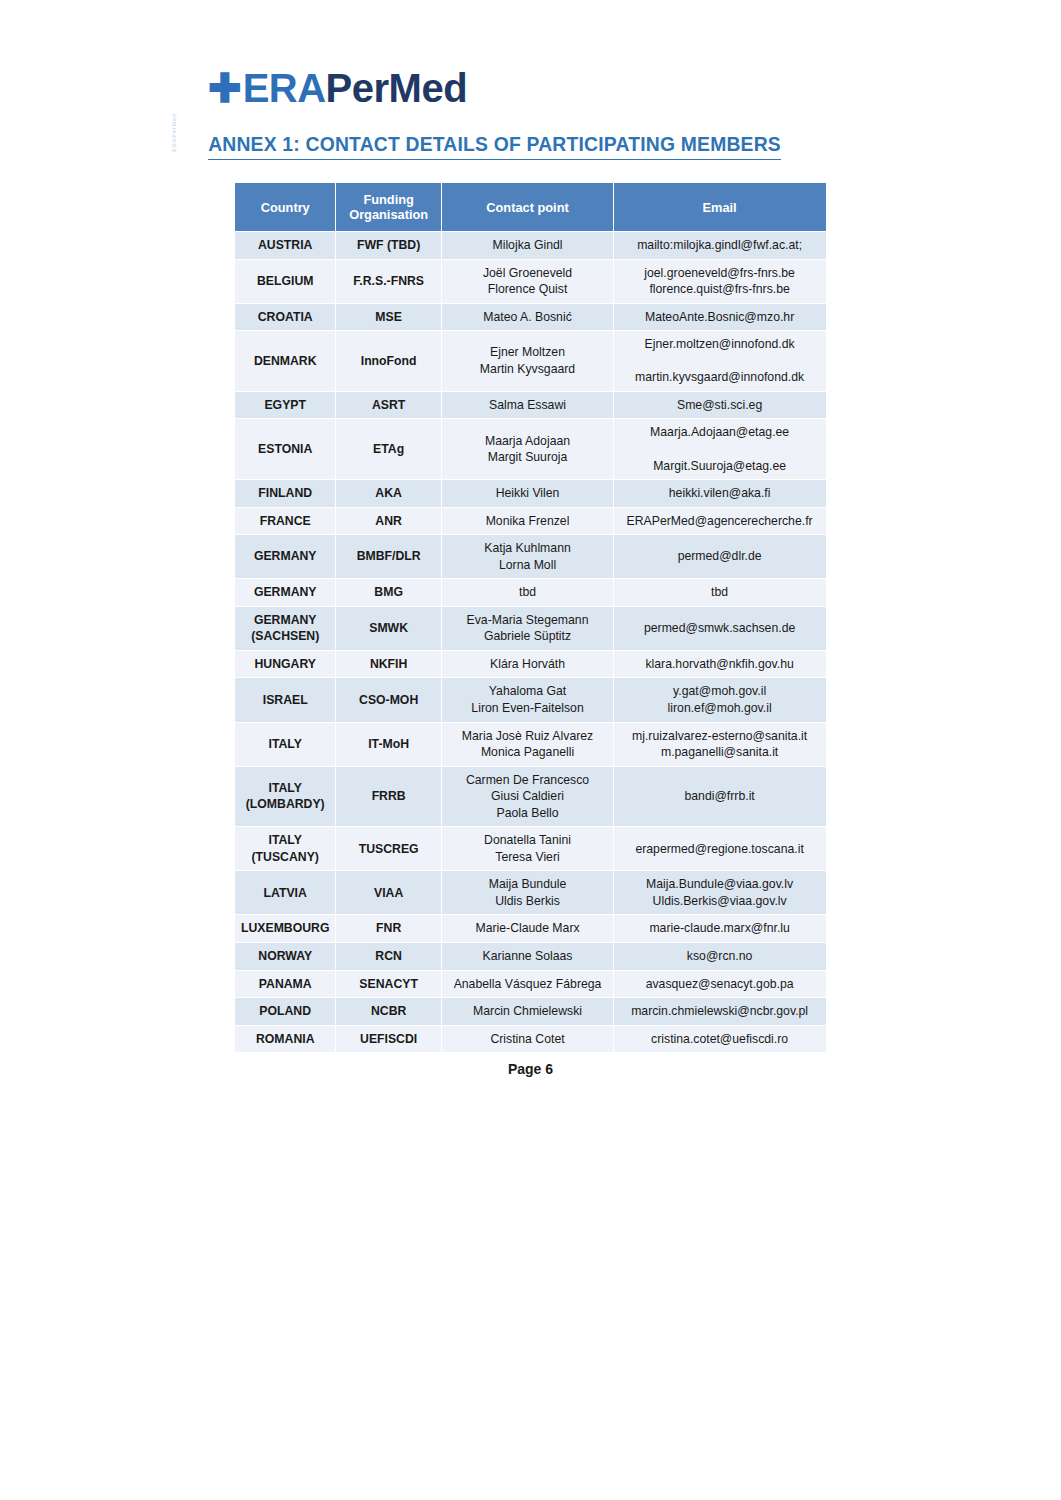ERAPerMed
✚ERA PerMed
ANNEX 1: CONTACT DETAILS OF PARTICIPATING MEMBERS
| Country | Funding Organisation | Contact point | Email |
| --- | --- | --- | --- |
| AUSTRIA | FWF (TBD) | Milojka Gindl | mailto:milojka.gindl@fwf.ac.at; |
| BELGIUM | F.R.S.-FNRS | Joël Groeneveld Florence Quist | joel.groeneveld@frs-fnrs.be florence.quist@frs-fnrs.be |
| CROATIA | MSE | Mateo A. Bosnić | MateoAnte.Bosnic@mzo.hr |
| DENMARK | InnoFond | Ejner Moltzen Martin Kyvsgaard | Ejner.moltzen@innofond.dk martin.kyvsgaard@innofond.dk |
| EGYPT | ASRT | Salma Essawi | Sme@sti.sci.eg |
| ESTONIA | ETAg | Maarja Adojaan Margit Suuroja | Maarja.Adojaan@etag.ee Margit.Suuroja@etag.ee |
| FINLAND | AKA | Heikki Vilen | heikki.vilen@aka.fi |
| FRANCE | ANR | Monika Frenzel | ERAPerMed@agencerecherche.fr |
| GERMANY | BMBF/DLR | Katja Kuhlmann Lorna Moll | permed@dlr.de |
| GERMANY | BMG | tbd | tbd |
| GERMANY (SACHSEN) | SMWK | Eva-Maria Stegemann Gabriele Süptitz | permed@smwk.sachsen.de |
| HUNGARY | NKFIH | Klára Horváth | klara.horvath@nkfih.gov.hu |
| ISRAEL | CSO-MOH | Yahaloma Gat Liron Even-Faitelson | y.gat@moh.gov.il liron.ef@moh.gov.il |
| ITALY | IT-MoH | Maria Josè Ruiz Alvarez Monica Paganelli | mj.ruizalvarez-esterno@sanita.it m.paganelli@sanita.it |
| ITALY (LOMBARDY) | FRRB | Carmen De Francesco Giusi Caldieri Paola Bello | bandi@frrb.it |
| ITALY (TUSCANY) | TUSCREG | Donatella Tanini Teresa Vieri | erapermed@regione.toscana.it |
| LATVIA | VIAA | Maija Bundule Uldis Berkis | Maija.Bundule@viaa.gov.lv Uldis.Berkis@viaa.gov.lv |
| LUXEMBOURG | FNR | Marie-Claude Marx | marie-claude.marx@fnr.lu |
| NORWAY | RCN | Karianne Solaas | kso@rcn.no |
| PANAMA | SENACYT | Anabella Vásquez Fábrega | avasquez@senacyt.gob.pa |
| POLAND | NCBR | Marcin Chmielewski | marcin.chmielewski@ncbr.gov.pl |
| ROMANIA | UEFISCDI | Cristina Cotet | cristina.cotet@uefiscdi.ro |
Page 6